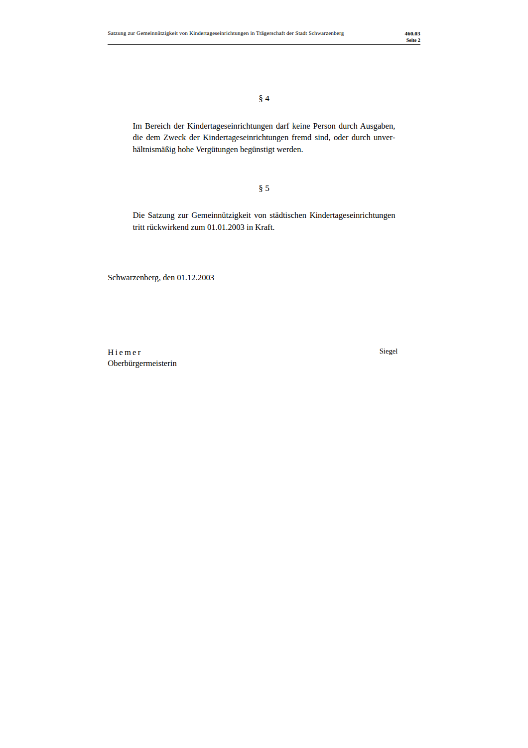Satzung zur Gemeinnützigkeit von Kindertageseinrichtungen in Trägerschaft der Stadt Schwarzenberg
460.03
Seite 2
§ 4
Im Bereich der Kindertageseinrichtungen darf keine Person durch Ausgaben, die dem Zweck der Kindertageseinrichtungen fremd sind, oder durch unverhältnismäßig hohe Vergütungen begünstigt werden.
§ 5
Die Satzung zur Gemeinnützigkeit von städtischen Kindertageseinrichtungen tritt rückwirkend zum 01.01.2003 in Kraft.
Schwarzenberg, den 01.12.2003
Hiemer
Oberbürgermeisterin
Siegel